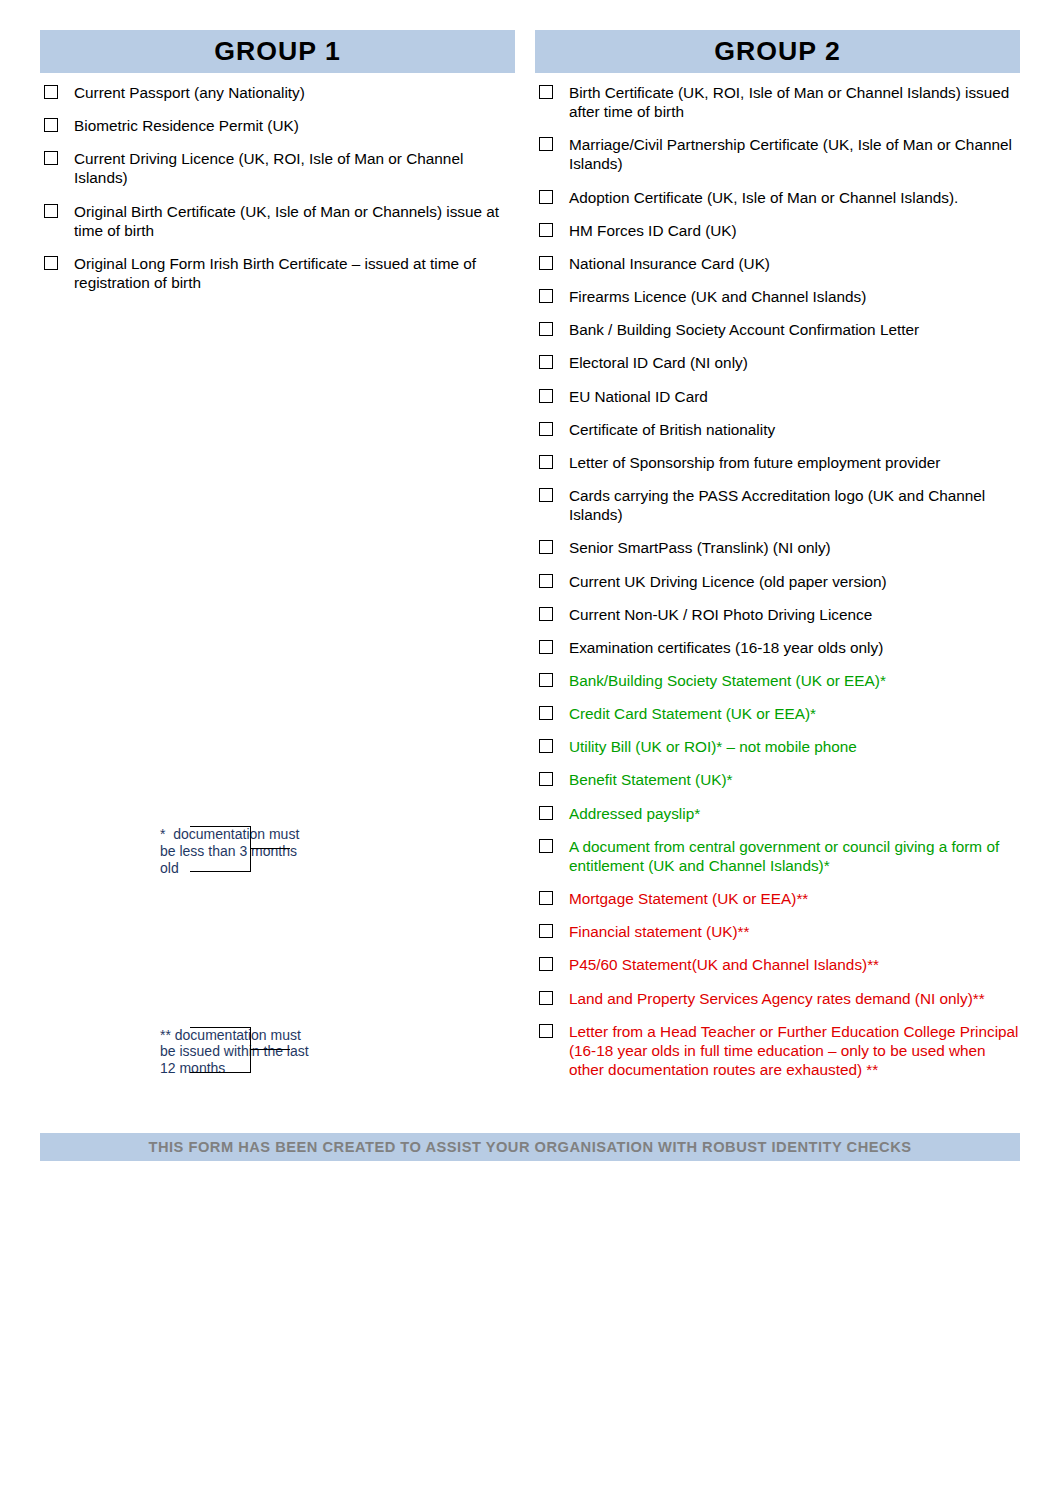| GROUP 1 Current Passport (any Nationality) Biometric Residence Permit (UK) Current Driving Licence (UK, ROI, Isle of Man or Channel Islands) Original Birth Certificate (UK, Isle of Man or Channels) issue at time of birth Original Long Form Irish Birth Certificate – issued at time of registration of birth * documentation must be less than 3 months old ** documentation must be issued within the last 12 months | | GROUP 2 Birth Certificate (UK, ROI, Isle of Man or Channel Islands) issued after time of birth Marriage/Civil Partnership Certificate (UK, Isle of Man or Channel Islands) Adoption Certificate (UK, Isle of Man or Channel Islands). HM Forces ID Card (UK) National Insurance Card (UK) Firearms Licence (UK and Channel Islands) Bank / Building Society Account Confirmation Letter Electoral ID Card (NI only) EU National ID Card Certificate of British nationality Letter of Sponsorship from future employment provider Cards carrying the PASS Accreditation logo (UK and Channel Islands) Senior SmartPass (Translink) (NI only) Current UK Driving Licence (old paper version) Current Non-UK / ROI Photo Driving Licence Examination certificates (16-18 year olds only) Bank/Building Society Statement (UK or EEA)* Credit Card Statement (UK or EEA)* Utility Bill (UK or ROI)* – not mobile phone Benefit Statement (UK)* Addressed payslip* A document from central government or council giving a form of entitlement (UK and Channel Islands)* Mortgage Statement (UK or EEA)** Financial statement (UK)** P45/60 Statement(UK and Channel Islands)** Land and Property Services Agency rates demand (NI only)** Letter from a Head Teacher or Further Education College Principal (16-18 year olds in full time education – only to be used when other documentation routes are exhausted) ** |
THIS FORM HAS BEEN CREATED TO ASSIST YOUR ORGANISATION WITH ROBUST IDENTITY CHECKS